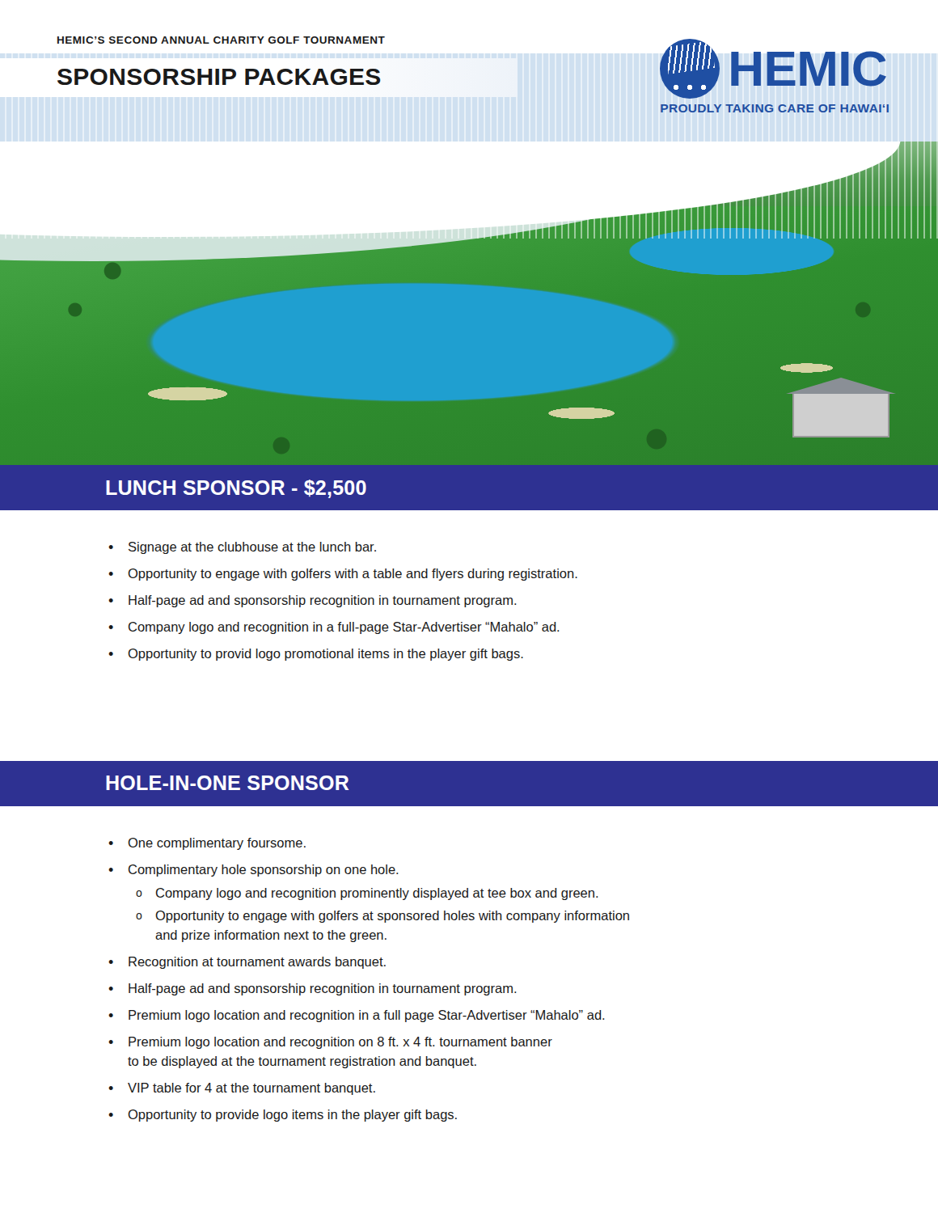HEMIC’S SECOND ANNUAL CHARITY GOLF TOURNAMENT
SPONSORSHIP PACKAGES
HEMIC
PROUDLY TAKING CARE OF HAWAI‘I
LUNCH SPONSOR - $2,500
Signage at the clubhouse at the lunch bar.
Opportunity to engage with golfers with a table and flyers during registration.
Half-page ad and sponsorship recognition in tournament program.
Company logo and recognition in a full-page Star-Advertiser “Mahalo” ad.
Opportunity to provid logo promotional items in the player gift bags.
HOLE-IN-ONE SPONSOR
One complimentary foursome.
Complimentary hole sponsorship on one hole.
Company logo and recognition prominently displayed at tee box and green.
Opportunity to engage with golfers at sponsored holes with company information
and prize information next to the green.
Recognition at tournament awards banquet.
Half-page ad and sponsorship recognition in tournament program.
Premium logo location and recognition in a full page Star-Advertiser “Mahalo” ad.
Premium logo location and recognition on 8 ft. x 4 ft. tournament banner
to be displayed at the tournament registration and banquet.
VIP table for 4 at the tournament banquet.
Opportunity to provide logo items in the player gift bags.